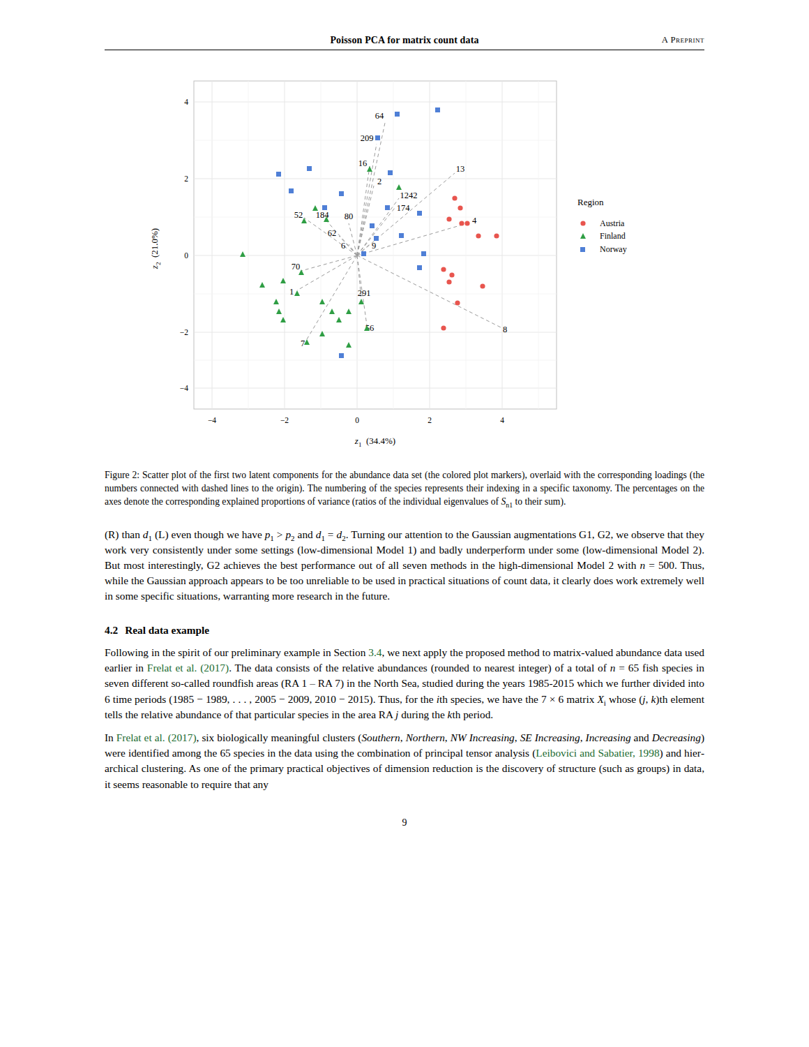Poisson PCA for matrix count data A Preprint
−4 −2 0 2 4 4 2 0 −2 −4 z1 (34.4%) z2 (21.0%) 64 209 16 2 1242 174 13 4 9 6 62 80 184 52 70 1 7 291 56 8 Region Austria Finland Norway
Figure 2: Scatter plot of the first two latent components for the abundance data set (the colored plot markers), overlaid with the corresponding loadings (the numbers connected with dashed lines to the origin). The numbering of the species represents their indexing in a specific taxonomy. The percentages on the axes denote the corresponding explained proportions of variance (ratios of the individual eigenvalues of Sn1 to their sum).
(R) than d1 (L) even though we have p1 > p2 and d1 = d2. Turning our attention to the Gaussian augmentations G1, G2, we observe that they work very consistently under some settings (low-dimensional Model 1) and badly underperform under some (low-dimensional Model 2). But most interestingly, G2 achieves the best performance out of all seven methods in the high-dimensional Model 2 with n = 500. Thus, while the Gaussian approach appears to be too unreliable to be used in practical situations of count data, it clearly does work extremely well in some specific situations, warranting more research in the future.
4.2 Real data example
Following in the spirit of our preliminary example in Section 3.4, we next apply the proposed method to matrix-valued abundance data used earlier in Frelat et al. (2017). The data consists of the relative abundances (rounded to nearest integer) of a total of n = 65 fish species in seven different so-called roundfish areas (RA 1 – RA 7) in the North Sea, studied during the years 1985-2015 which we further divided into 6 time periods (1985 − 1989, . . . , 2005 − 2009, 2010 − 2015). Thus, for the ith species, we have the 7 × 6 matrix Xi whose (j, k)th element tells the relative abundance of that particular species in the area RA j during the kth period.
In Frelat et al. (2017), six biologically meaningful clusters (Southern, Northern, NW Increasing, SE Increasing, Increasing and Decreasing) were identified among the 65 species in the data using the combination of principal tensor analysis (Leibovici and Sabatier, 1998) and hierarchical clustering. As one of the primary practical objectives of dimension reduction is the discovery of structure (such as groups) in data, it seems reasonable to require that any
9